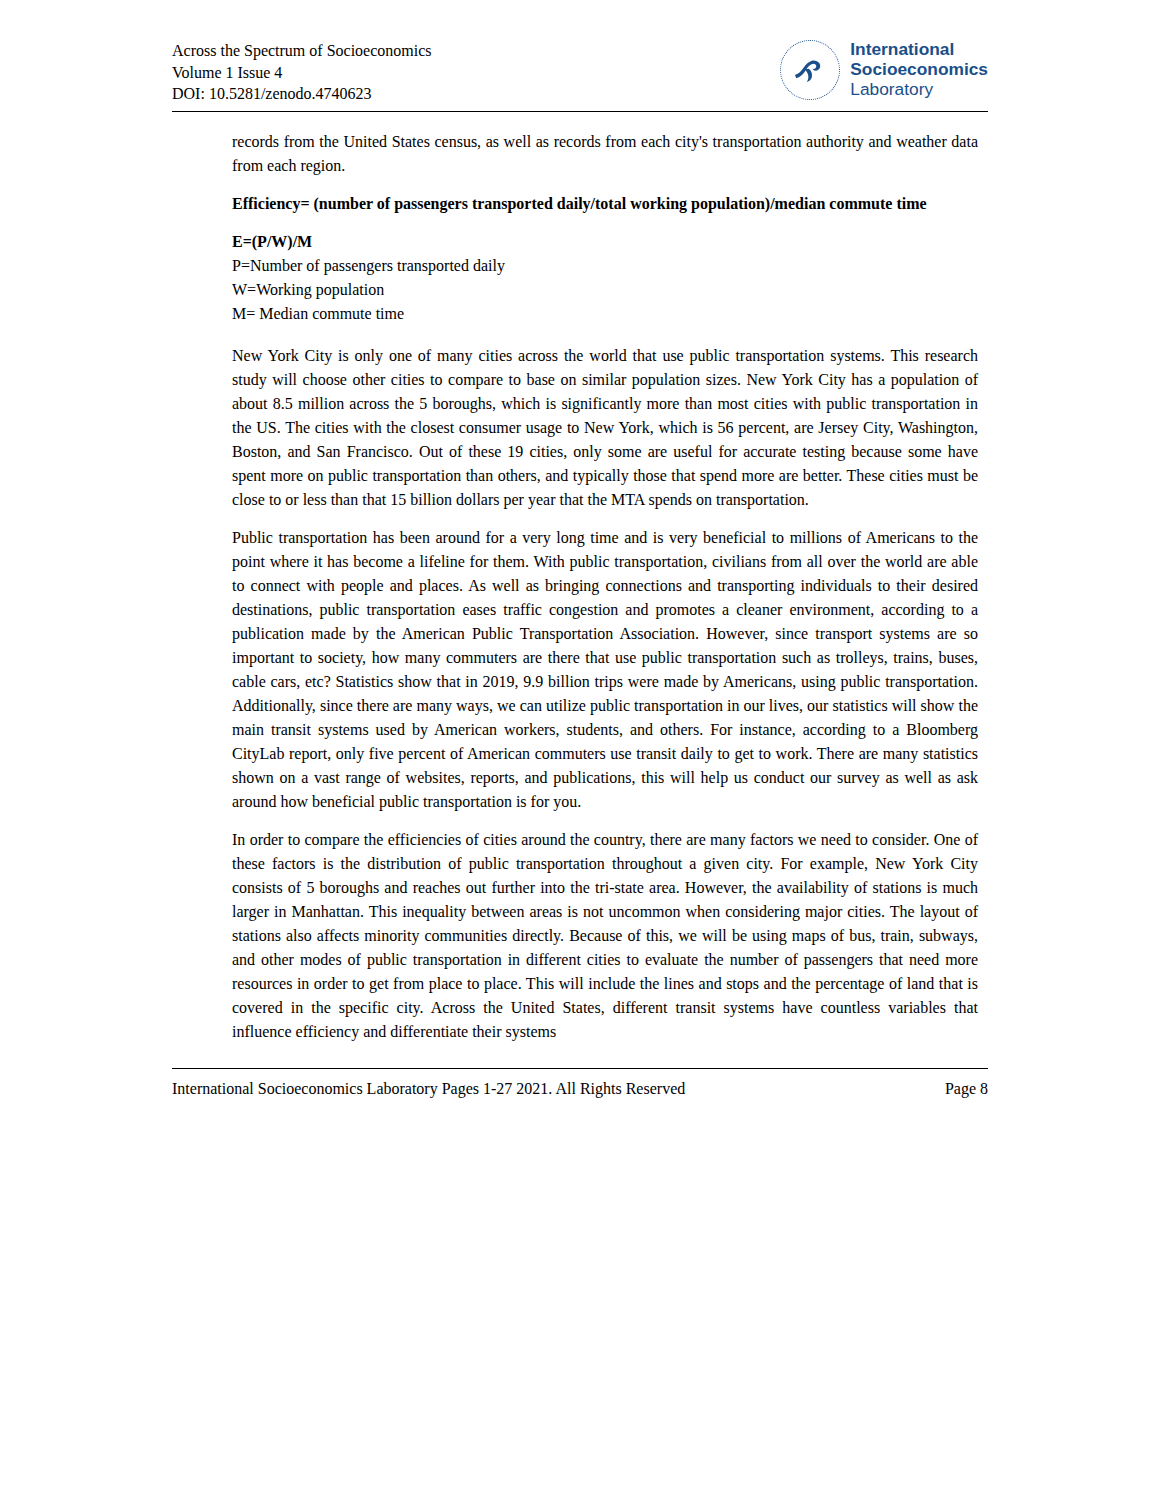Across the Spectrum of Socioeconomics
Volume 1 Issue 4
DOI: 10.5281/zenodo.4740623
International
Socioeconomics
Laboratory
records from the United States census, as well as records from each city's transportation authority and weather data from each region.
Efficiency= (number of passengers transported daily/total working population)/median commute time
E=(P/W)/M
P=Number of passengers transported daily
W=Working population
M= Median commute time
New York City is only one of many cities across the world that use public transportation systems. This research study will choose other cities to compare to base on similar population sizes. New York City has a population of about 8.5 million across the 5 boroughs, which is significantly more than most cities with public transportation in the US. The cities with the closest consumer usage to New York, which is 56 percent, are Jersey City, Washington, Boston, and San Francisco. Out of these 19 cities, only some are useful for accurate testing because some have spent more on public transportation than others, and typically those that spend more are better. These cities must be close to or less than that 15 billion dollars per year that the MTA spends on transportation.
Public transportation has been around for a very long time and is very beneficial to millions of Americans to the point where it has become a lifeline for them. With public transportation, civilians from all over the world are able to connect with people and places. As well as bringing connections and transporting individuals to their desired destinations, public transportation eases traffic congestion and promotes a cleaner environment, according to a publication made by the American Public Transportation Association. However, since transport systems are so important to society, how many commuters are there that use public transportation such as trolleys, trains, buses, cable cars, etc? Statistics show that in 2019, 9.9 billion trips were made by Americans, using public transportation. Additionally, since there are many ways, we can utilize public transportation in our lives, our statistics will show the main transit systems used by American workers, students, and others. For instance, according to a Bloomberg CityLab report, only five percent of American commuters use transit daily to get to work. There are many statistics shown on a vast range of websites, reports, and publications, this will help us conduct our survey as well as ask around how beneficial public transportation is for you.
In order to compare the efficiencies of cities around the country, there are many factors we need to consider. One of these factors is the distribution of public transportation throughout a given city. For example, New York City consists of 5 boroughs and reaches out further into the tri-state area. However, the availability of stations is much larger in Manhattan. This inequality between areas is not uncommon when considering major cities. The layout of stations also affects minority communities directly. Because of this, we will be using maps of bus, train, subways, and other modes of public transportation in different cities to evaluate the number of passengers that need more resources in order to get from place to place. This will include the lines and stops and the percentage of land that is covered in the specific city. Across the United States, different transit systems have countless variables that influence efficiency and differentiate their systems
International Socioeconomics Laboratory Pages 1-27 2021. All Rights Reserved
Page 8